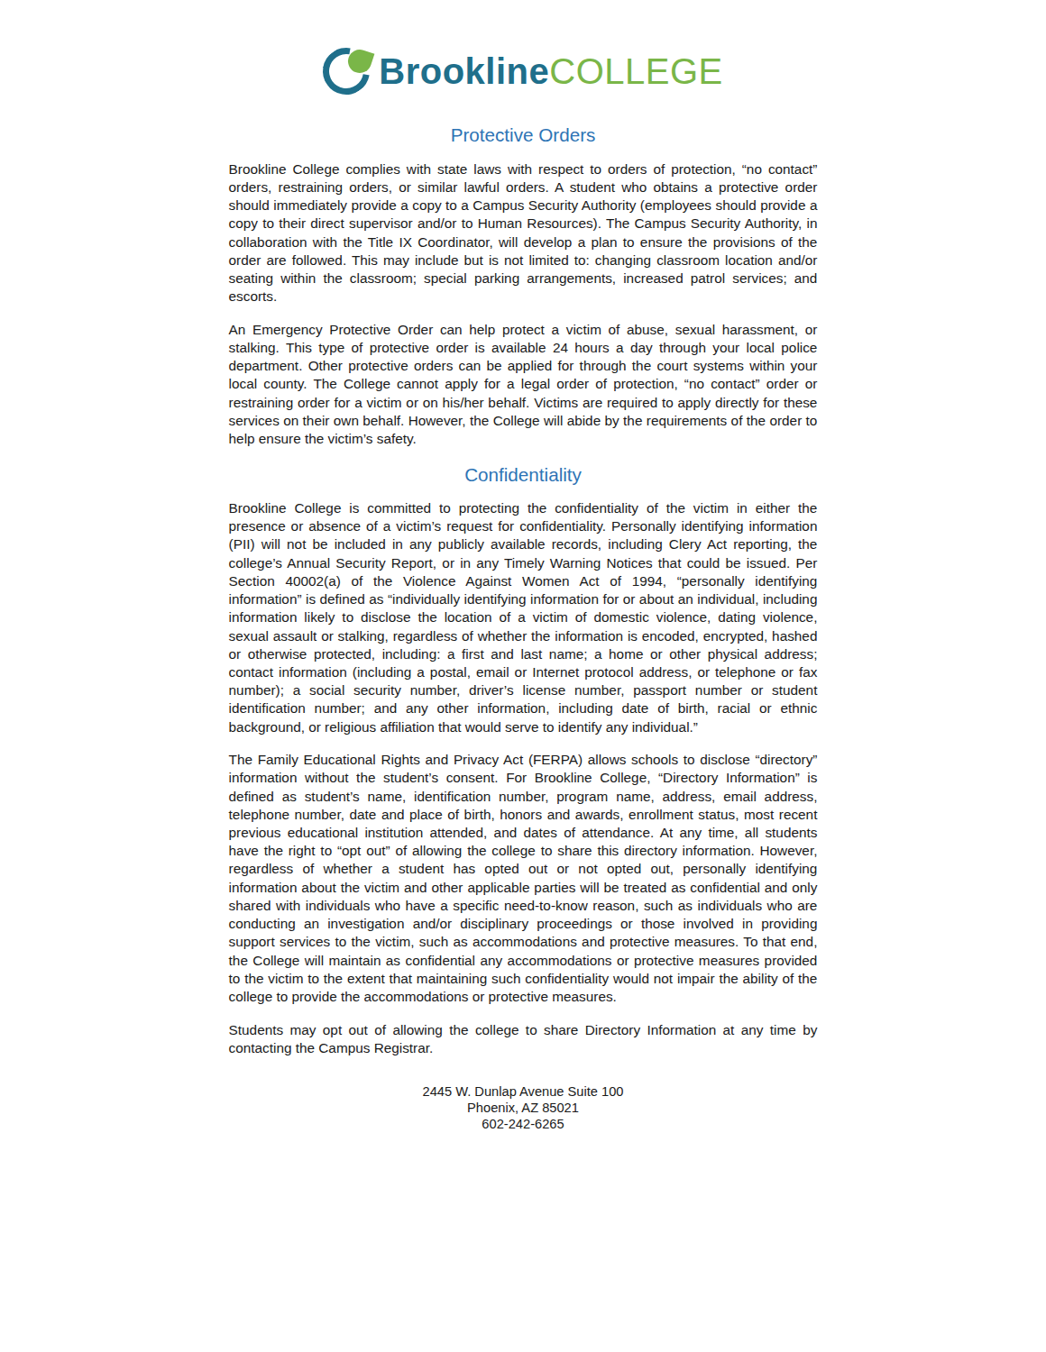Brookline COLLEGE
Protective Orders
Brookline College complies with state laws with respect to orders of protection, “no contact” orders, restraining orders, or similar lawful orders. A student who obtains a protective order should immediately provide a copy to a Campus Security Authority (employees should provide a copy to their direct supervisor and/or to Human Resources). The Campus Security Authority, in collaboration with the Title IX Coordinator, will develop a plan to ensure the provisions of the order are followed. This may include but is not limited to: changing classroom location and/or seating within the classroom; special parking arrangements, increased patrol services; and escorts.
An Emergency Protective Order can help protect a victim of abuse, sexual harassment, or stalking. This type of protective order is available 24 hours a day through your local police department. Other protective orders can be applied for through the court systems within your local county. The College cannot apply for a legal order of protection, “no contact” order or restraining order for a victim or on his/her behalf. Victims are required to apply directly for these services on their own behalf. However, the College will abide by the requirements of the order to help ensure the victim’s safety.
Confidentiality
Brookline College is committed to protecting the confidentiality of the victim in either the presence or absence of a victim’s request for confidentiality. Personally identifying information (PII) will not be included in any publicly available records, including Clery Act reporting, the college’s Annual Security Report, or in any Timely Warning Notices that could be issued. Per Section 40002(a) of the Violence Against Women Act of 1994, “personally identifying information” is defined as “individually identifying information for or about an individual, including information likely to disclose the location of a victim of domestic violence, dating violence, sexual assault or stalking, regardless of whether the information is encoded, encrypted, hashed or otherwise protected, including: a first and last name; a home or other physical address; contact information (including a postal, email or Internet protocol address, or telephone or fax number); a social security number, driver’s license number, passport number or student identification number; and any other information, including date of birth, racial or ethnic background, or religious affiliation that would serve to identify any individual.”
The Family Educational Rights and Privacy Act (FERPA) allows schools to disclose “directory” information without the student’s consent. For Brookline College, “Directory Information” is defined as student’s name, identification number, program name, address, email address, telephone number, date and place of birth, honors and awards, enrollment status, most recent previous educational institution attended, and dates of attendance. At any time, all students have the right to “opt out” of allowing the college to share this directory information. However, regardless of whether a student has opted out or not opted out, personally identifying information about the victim and other applicable parties will be treated as confidential and only shared with individuals who have a specific need-to-know reason, such as individuals who are conducting an investigation and/or disciplinary proceedings or those involved in providing support services to the victim, such as accommodations and protective measures. To that end, the College will maintain as confidential any accommodations or protective measures provided to the victim to the extent that maintaining such confidentiality would not impair the ability of the college to provide the accommodations or protective measures.
Students may opt out of allowing the college to share Directory Information at any time by contacting the Campus Registrar.
2445 W. Dunlap Avenue Suite 100
Phoenix, AZ 85021
602-242-6265